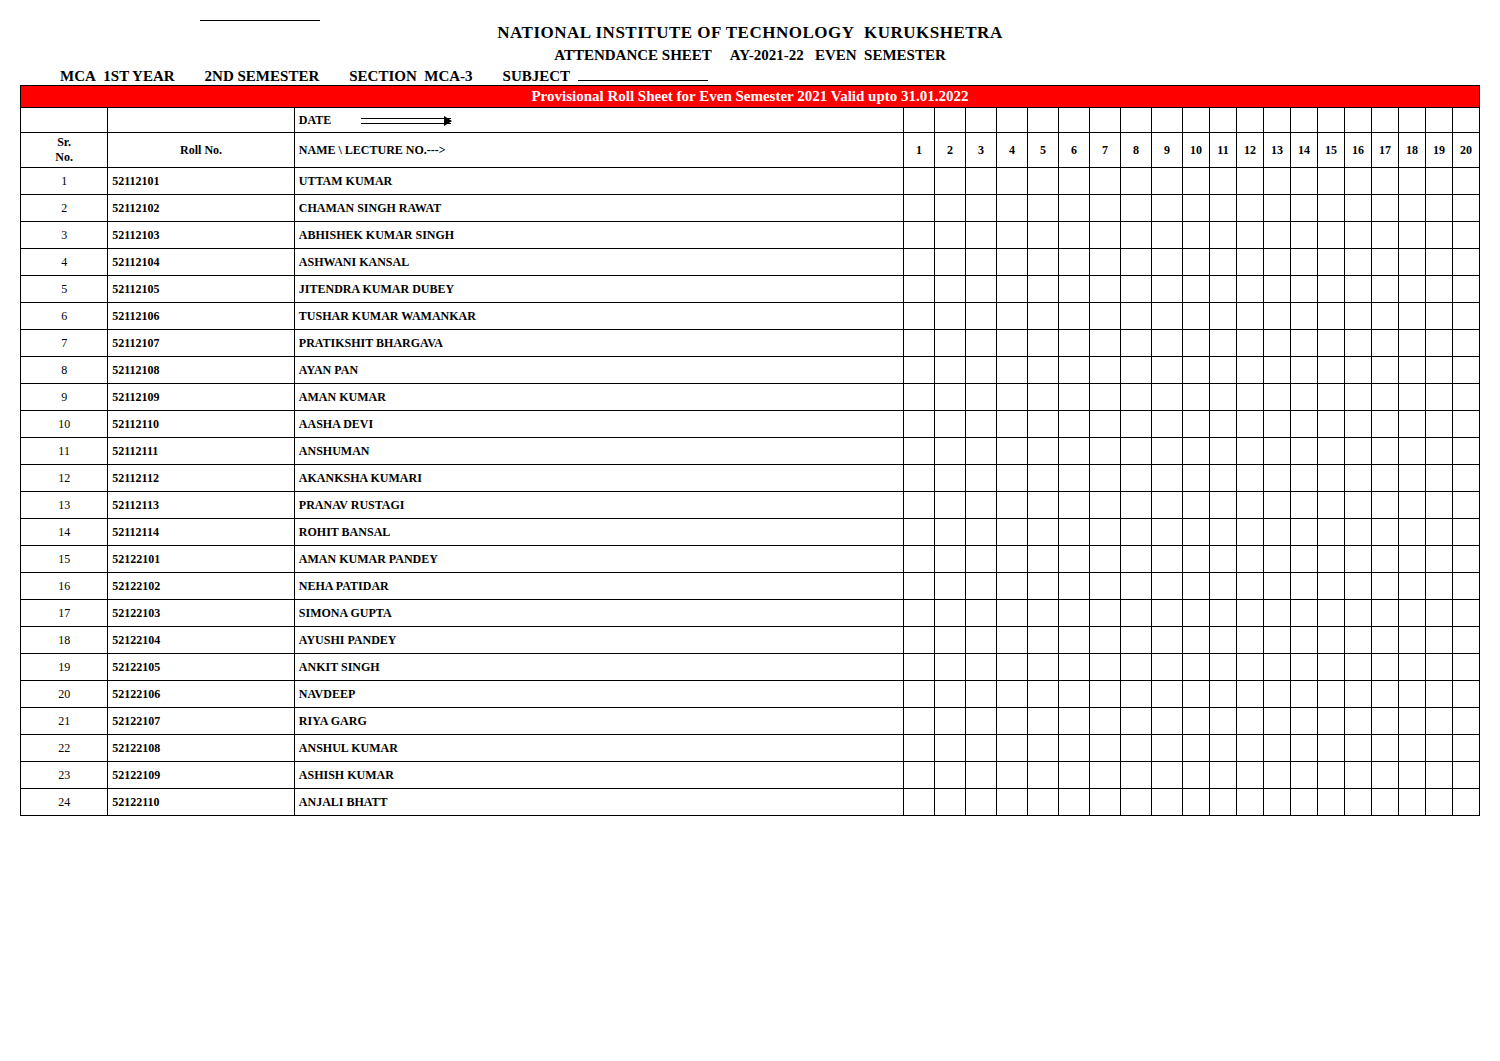NATIONAL INSTITUTE OF TECHNOLOGY KURUKSHETRA
ATTENDANCE SHEET AY-2021-22 EVEN SEMESTER
MCA 1ST YEAR 2ND SEMESTER SECTION MCA-3 SUBJECT
Provisional Roll Sheet for Even Semester 2021 Valid upto 31.01.2022
| | | DATE | | | | | | | | | | | | | | | | | | | | |
| Sr. No. | Roll No. | NAME \ LECTURE NO.---> | 1 | 2 | 3 | 4 | 5 | 6 | 7 | 8 | 9 | 10 | 11 | 12 | 13 | 14 | 15 | 16 | 17 | 18 | 19 | 20 |
| 1 | 52112101 | UTTAM KUMAR | | | | | | | | | | | | | | | | | | | | |
| 2 | 52112102 | CHAMAN SINGH RAWAT | | | | | | | | | | | | | | | | | | | | |
| 3 | 52112103 | ABHISHEK KUMAR SINGH | | | | | | | | | | | | | | | | | | | | |
| 4 | 52112104 | ASHWANI KANSAL | | | | | | | | | | | | | | | | | | | | |
| 5 | 52112105 | JITENDRA KUMAR DUBEY | | | | | | | | | | | | | | | | | | | | |
| 6 | 52112106 | TUSHAR KUMAR WAMANKAR | | | | | | | | | | | | | | | | | | | | |
| 7 | 52112107 | PRATIKSHIT BHARGAVA | | | | | | | | | | | | | | | | | | | | |
| 8 | 52112108 | AYAN PAN | | | | | | | | | | | | | | | | | | | | |
| 9 | 52112109 | AMAN KUMAR | | | | | | | | | | | | | | | | | | | | |
| 10 | 52112110 | AASHA DEVI | | | | | | | | | | | | | | | | | | | | |
| 11 | 52112111 | ANSHUMAN | | | | | | | | | | | | | | | | | | | | |
| 12 | 52112112 | AKANKSHA KUMARI | | | | | | | | | | | | | | | | | | | | |
| 13 | 52112113 | PRANAV RUSTAGI | | | | | | | | | | | | | | | | | | | | |
| 14 | 52112114 | ROHIT BANSAL | | | | | | | | | | | | | | | | | | | | |
| 15 | 52122101 | AMAN KUMAR PANDEY | | | | | | | | | | | | | | | | | | | | |
| 16 | 52122102 | NEHA PATIDAR | | | | | | | | | | | | | | | | | | | | |
| 17 | 52122103 | SIMONA GUPTA | | | | | | | | | | | | | | | | | | | | |
| 18 | 52122104 | AYUSHI PANDEY | | | | | | | | | | | | | | | | | | | | |
| 19 | 52122105 | ANKIT SINGH | | | | | | | | | | | | | | | | | | | | |
| 20 | 52122106 | NAVDEEP | | | | | | | | | | | | | | | | | | | | |
| 21 | 52122107 | RIYA GARG | | | | | | | | | | | | | | | | | | | | |
| 22 | 52122108 | ANSHUL KUMAR | | | | | | | | | | | | | | | | | | | | |
| 23 | 52122109 | ASHISH KUMAR | | | | | | | | | | | | | | | | | | | | |
| 24 | 52122110 | ANJALI BHATT | | | | | | | | | | | | | | | | | | | | |